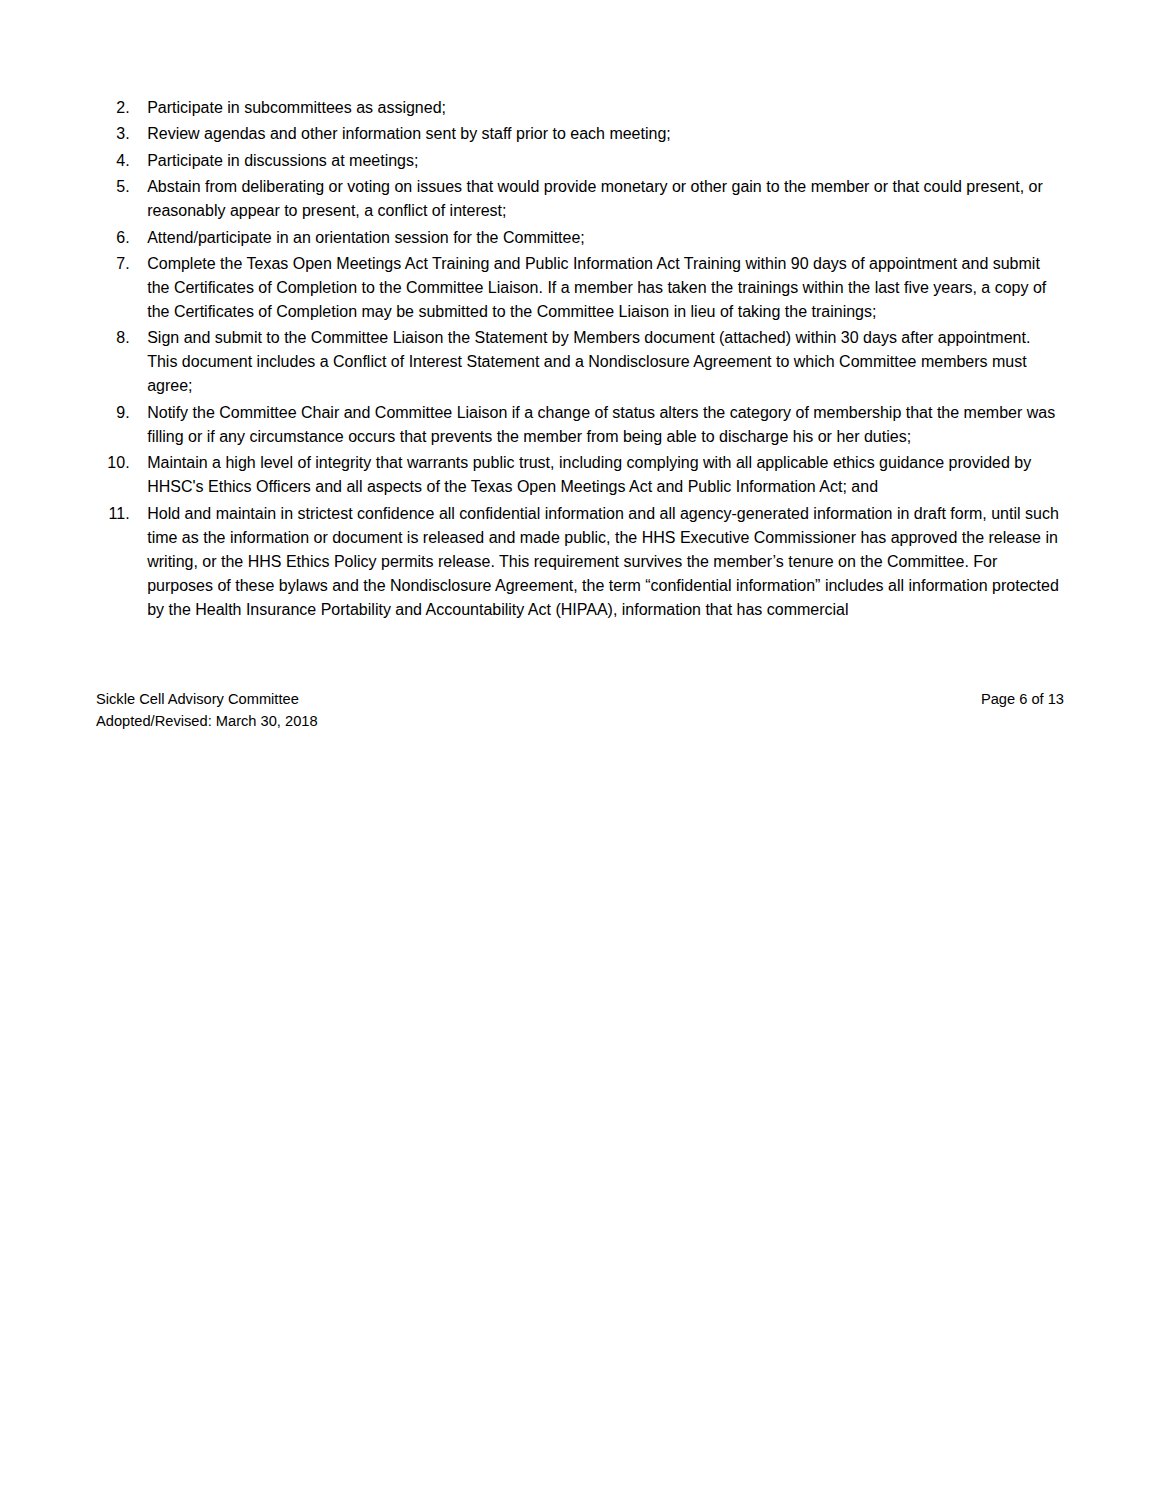2. Participate in subcommittees as assigned;
3. Review agendas and other information sent by staff prior to each meeting;
4. Participate in discussions at meetings;
5. Abstain from deliberating or voting on issues that would provide monetary or other gain to the member or that could present, or reasonably appear to present, a conflict of interest;
6. Attend/participate in an orientation session for the Committee;
7. Complete the Texas Open Meetings Act Training and Public Information Act Training within 90 days of appointment and submit the Certificates of Completion to the Committee Liaison. If a member has taken the trainings within the last five years, a copy of the Certificates of Completion may be submitted to the Committee Liaison in lieu of taking the trainings;
8. Sign and submit to the Committee Liaison the Statement by Members document (attached) within 30 days after appointment. This document includes a Conflict of Interest Statement and a Nondisclosure Agreement to which Committee members must agree;
9. Notify the Committee Chair and Committee Liaison if a change of status alters the category of membership that the member was filling or if any circumstance occurs that prevents the member from being able to discharge his or her duties;
10. Maintain a high level of integrity that warrants public trust, including complying with all applicable ethics guidance provided by HHSC's Ethics Officers and all aspects of the Texas Open Meetings Act and Public Information Act; and
11. Hold and maintain in strictest confidence all confidential information and all agency-generated information in draft form, until such time as the information or document is released and made public, the HHS Executive Commissioner has approved the release in writing, or the HHS Ethics Policy permits release. This requirement survives the member’s tenure on the Committee. For purposes of these bylaws and the Nondisclosure Agreement, the term “confidential information” includes all information protected by the Health Insurance Portability and Accountability Act (HIPAA), information that has commercial
Sickle Cell Advisory Committee
Adopted/Revised: March 30, 2018
Page 6 of 13